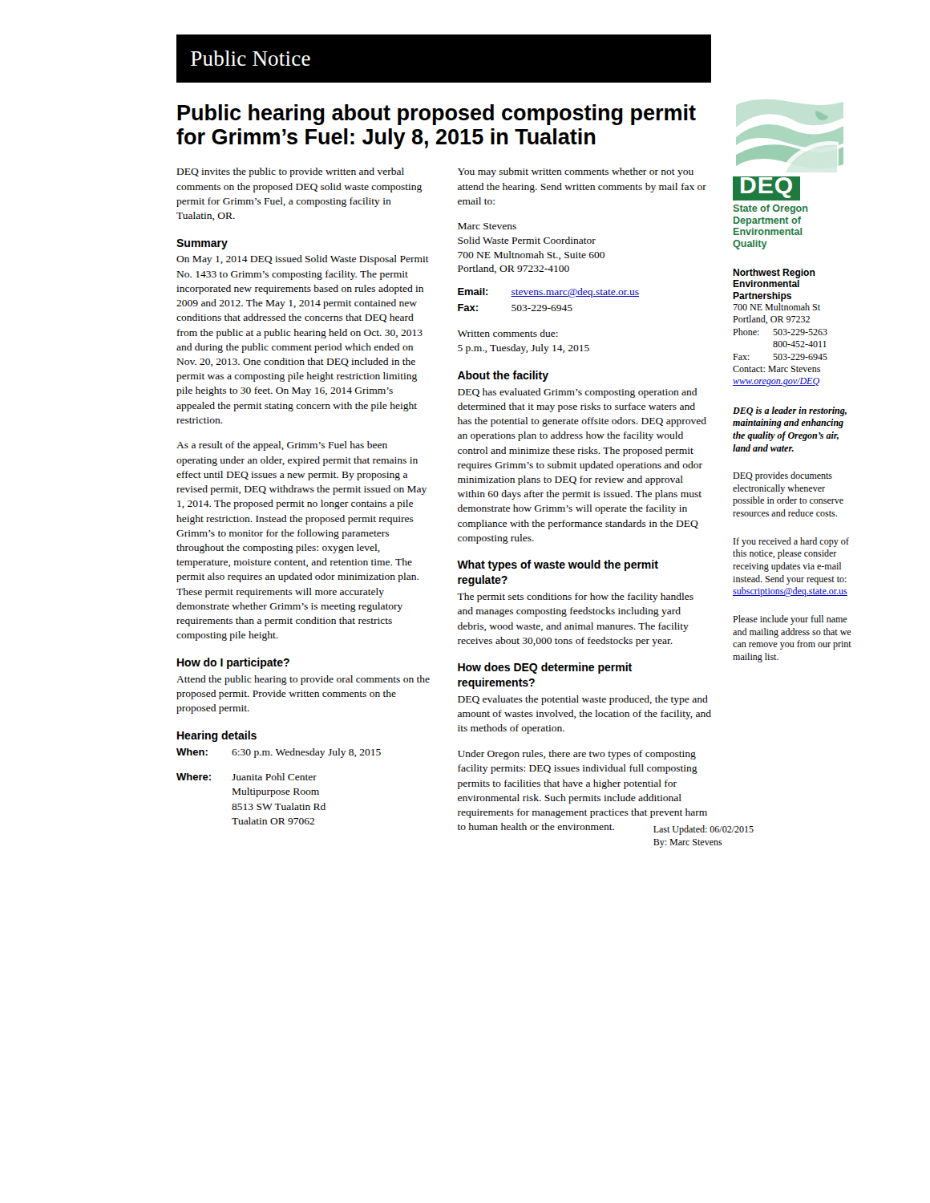Public Notice
Public hearing about proposed composting permit for Grimm’s Fuel: July 8, 2015 in Tualatin
DEQ invites the public to provide written and verbal comments on the proposed DEQ solid waste composting permit for Grimm’s Fuel, a composting facility in Tualatin, OR.
Summary
On May 1, 2014 DEQ issued Solid Waste Disposal Permit No. 1433 to Grimm’s composting facility. The permit incorporated new requirements based on rules adopted in 2009 and 2012. The May 1, 2014 permit contained new conditions that addressed the concerns that DEQ heard from the public at a public hearing held on Oct. 30, 2013 and during the public comment period which ended on Nov. 20, 2013. One condition that DEQ included in the permit was a composting pile height restriction limiting pile heights to 30 feet. On May 16, 2014 Grimm’s appealed the permit stating concern with the pile height restriction.
As a result of the appeal, Grimm’s Fuel has been operating under an older, expired permit that remains in effect until DEQ issues a new permit. By proposing a revised permit, DEQ withdraws the permit issued on May 1, 2014. The proposed permit no longer contains a pile height restriction. Instead the proposed permit requires Grimm’s to monitor for the following parameters throughout the composting piles: oxygen level, temperature, moisture content, and retention time. The permit also requires an updated odor minimization plan. These permit requirements will more accurately demonstrate whether Grimm’s is meeting regulatory requirements than a permit condition that restricts composting pile height.
How do I participate?
Attend the public hearing to provide oral comments on the proposed permit. Provide written comments on the proposed permit.
Hearing details
When:
6:30 p.m. Wednesday July 8, 2015
Where:
Juanita Pohl Center
Multipurpose Room
8513 SW Tualatin Rd
Tualatin OR 97062
You may submit written comments whether or not you attend the hearing. Send written comments by mail fax or email to:
Marc Stevens
Solid Waste Permit Coordinator
700 NE Multnomah St., Suite 600
Portland, OR 97232-4100
Email:
stevens.marc@deq.state.or.us
Fax:
503-229-6945
Written comments due:
5 p.m., Tuesday, July 14, 2015
About the facility
DEQ has evaluated Grimm’s composting operation and determined that it may pose risks to surface waters and has the potential to generate offsite odors. DEQ approved an operations plan to address how the facility would control and minimize these risks. The proposed permit requires Grimm’s to submit updated operations and odor minimization plans to DEQ for review and approval within 60 days after the permit is issued. The plans must demonstrate how Grimm’s will operate the facility in compliance with the performance standards in the DEQ composting rules.
What types of waste would the permit regulate?
The permit sets conditions for how the facility handles and manages composting feedstocks including yard debris, wood waste, and animal manures. The facility receives about 30,000 tons of feedstocks per year.
How does DEQ determine permit requirements?
DEQ evaluates the potential waste produced, the type and amount of wastes involved, the location of the facility, and its methods of operation.
Under Oregon rules, there are two types of composting facility permits: DEQ issues individual full composting permits to facilities that have a higher potential for environmental risk. Such permits include additional requirements for management practices that prevent harm to human health or the environment.
DEQ
State of Oregon
Department of
Environmental
Quality
Northwest Region
Environmental
Partnerships
700 NE Multnomah St
Portland, OR 97232
Phone:
503-229-5263
800-452-4011
Fax:
503-229-6945
Contact: Marc Stevens
www.oregon.gov/DEQ
DEQ is a leader in restoring, maintaining and enhancing the quality of Oregon’s air, land and water.
DEQ provides documents electronically whenever possible in order to conserve resources and reduce costs.
If you received a hard copy of this notice, please consider receiving updates via e-mail instead. Send your request to: subscriptions@deq.state.or.us
Please include your full name and mailing address so that we can remove you from our print mailing list.
Last Updated: 06/02/2015
By: Marc Stevens